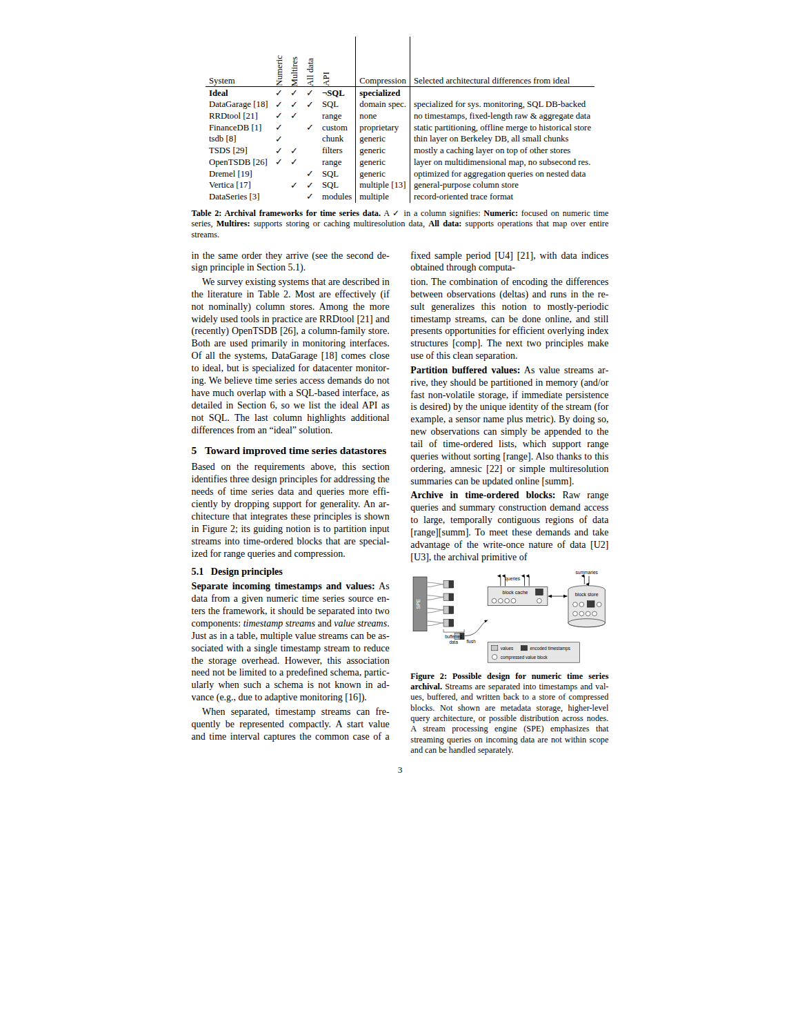| System | Numeric | Multires | All data | API | Compression | Selected architectural differences from ideal |
| --- | --- | --- | --- | --- | --- | --- |
| Ideal | ✓ | ✓ | ✓ | ¬SQL | specialized | |
| DataGarage [18] | ✓ | ✓ | ✓ | SQL | domain spec. | specialized for sys. monitoring, SQL DB-backed |
| RRDtool [21] | ✓ | ✓ | | range | none | no timestamps, fixed-length raw & aggregate data |
| FinanceDB [1] | ✓ | | ✓ | custom | proprietary | static partitioning, offline merge to historical store |
| tsdb [8] | ✓ | | | chunk | generic | thin layer on Berkeley DB, all small chunks |
| TSDS [29] | ✓ | ✓ | | filters | generic | mostly a caching layer on top of other stores |
| OpenTSDB [26] | ✓ | ✓ | | range | generic | layer on multidimensional map, no subsecond res. |
| Dremel [19] | | | ✓ | SQL | generic | optimized for aggregation queries on nested data |
| Vertica [17] | | ✓ | ✓ | SQL | multiple [13] | general-purpose column store |
| DataSeries [3] | | | ✓ | modules | multiple | record-oriented trace format |
Table 2: Archival frameworks for time series data. A ✓ in a column signifies: Numeric: focused on numeric time series, Multires: supports storing or caching multiresolution data, All data: supports operations that map over entire streams.
in the same order they arrive (see the second design principle in Section 5.1).
We survey existing systems that are described in the literature in Table 2. Most are effectively (if not nominally) column stores. Among the more widely used tools in practice are RRDtool [21] and (recently) OpenTSDB [26], a column-family store. Both are used primarily in monitoring interfaces. Of all the systems, DataGarage [18] comes close to ideal, but is specialized for datacenter monitoring. We believe time series access demands do not have much overlap with a SQL-based interface, as detailed in Section 6, so we list the ideal API as not SQL. The last column highlights additional differences from an “ideal” solution.
5 Toward improved time series datastores
Based on the requirements above, this section identifies three design principles for addressing the needs of time series data and queries more efficiently by dropping support for generality. An architecture that integrates these principles is shown in Figure 2; its guiding notion is to partition input streams into time-ordered blocks that are specialized for range queries and compression.
5.1 Design principles
Separate incoming timestamps and values: As data from a given numeric time series source enters the framework, it should be separated into two components: timestamp streams and value streams. Just as in a table, multiple value streams can be associated with a single timestamp stream to reduce the storage overhead. However, this association need not be limited to a predefined schema, particularly when such a schema is not known in advance (e.g., due to adaptive monitoring [16]).
When separated, timestamp streams can frequently be represented compactly. A start value and time interval captures the common case of a fixed sample period [U4] [21], with data indices obtained through computa-
tion. The combination of encoding the differences between observations (deltas) and runs in the result generalizes this notion to mostly-periodic timestamp streams, can be done online, and still presents opportunities for efficient overlying index structures [comp]. The next two principles make use of this clean separation.
Partition buffered values: As value streams arrive, they should be partitioned in memory (and/or fast non-volatile storage, if immediate persistence is desired) by the unique identity of the stream (for example, a sensor name plus metric). By doing so, new observations can simply be appended to the tail of time-ordered lists, which support range queries without sorting [range]. Also thanks to this ordering, amnesic [22] or simple multiresolution summaries can be updated online [summ].
Archive in time-ordered blocks: Raw range queries and summary construction demand access to large, temporally contiguous regions of data [range][summ]. To meet these demands and take advantage of the write-once nature of data [U2][U3], the archival primitive of
SPE flush bufferred data block cache queries summaries block store values encoded timestamps compressed value block
Figure 2: Possible design for numeric time series archival. Streams are separated into timestamps and values, buffered, and written back to a store of compressed blocks. Not shown are metadata storage, higher-level query architecture, or possible distribution across nodes. A stream processing engine (SPE) emphasizes that streaming queries on incoming data are not within scope and can be handled separately.
3